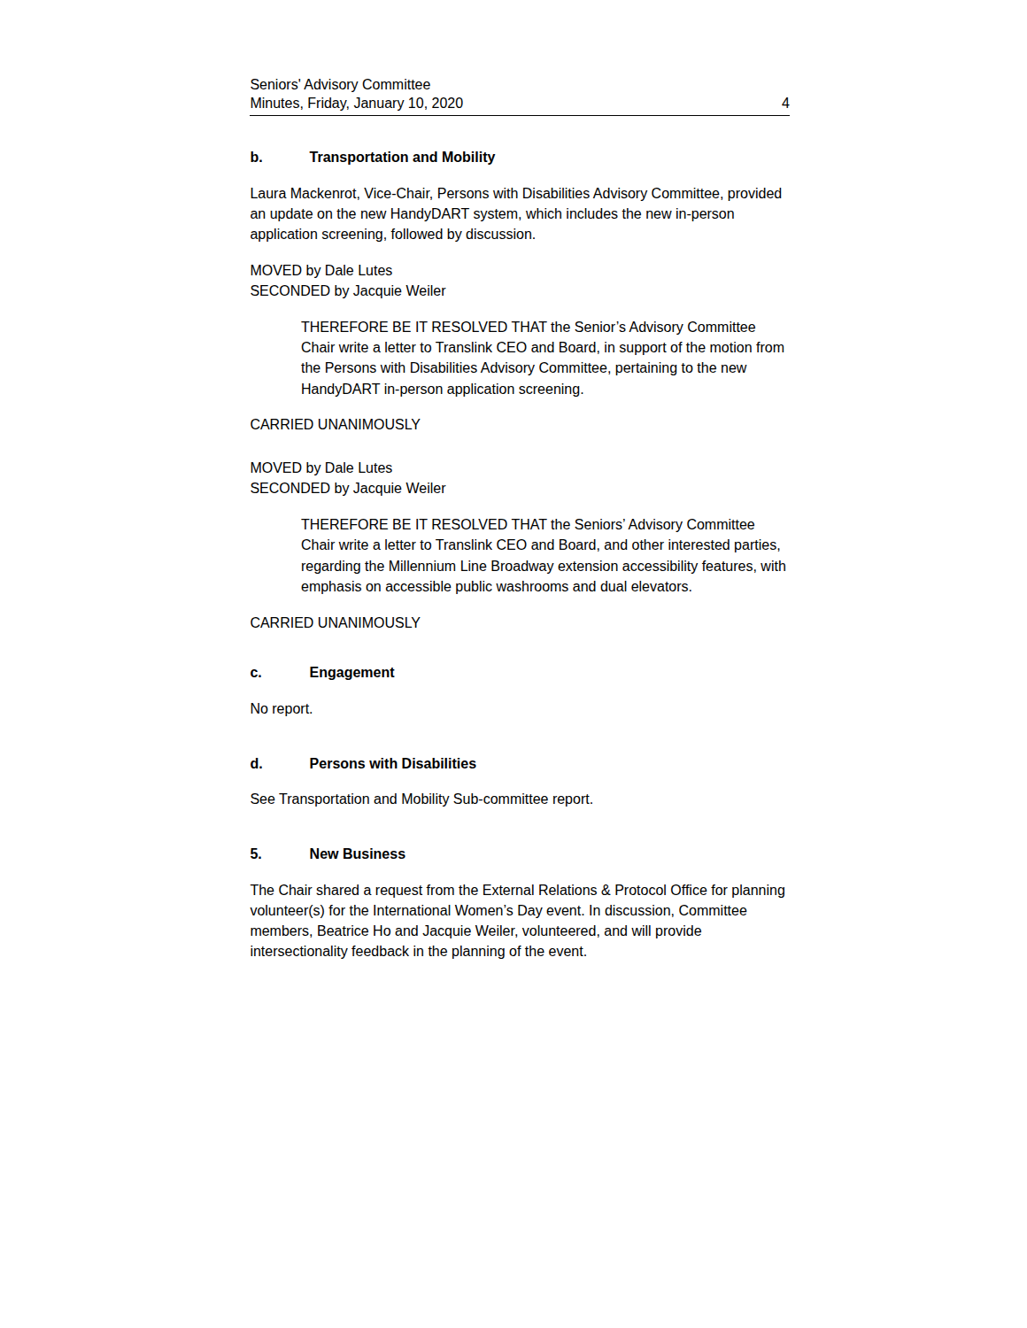Seniors' Advisory Committee
Minutes, Friday, January 10, 2020
4
b. Transportation and Mobility
Laura Mackenrot, Vice-Chair, Persons with Disabilities Advisory Committee, provided an update on the new HandyDART system, which includes the new in-person application screening, followed by discussion.
MOVED by Dale Lutes
SECONDED by Jacquie Weiler
THEREFORE BE IT RESOLVED THAT the Senior’s Advisory Committee Chair write a letter to Translink CEO and Board, in support of the motion from the Persons with Disabilities Advisory Committee, pertaining to the new HandyDART in-person application screening.
CARRIED UNANIMOUSLY
MOVED by Dale Lutes
SECONDED by Jacquie Weiler
THEREFORE BE IT RESOLVED THAT the Seniors’ Advisory Committee Chair write a letter to Translink CEO and Board, and other interested parties, regarding the Millennium Line Broadway extension accessibility features, with emphasis on accessible public washrooms and dual elevators.
CARRIED UNANIMOUSLY
c. Engagement
No report.
d. Persons with Disabilities
See Transportation and Mobility Sub-committee report.
5. New Business
The Chair shared a request from the External Relations & Protocol Office for planning volunteer(s) for the International Women’s Day event. In discussion, Committee members, Beatrice Ho and Jacquie Weiler, volunteered, and will provide intersectionality feedback in the planning of the event.